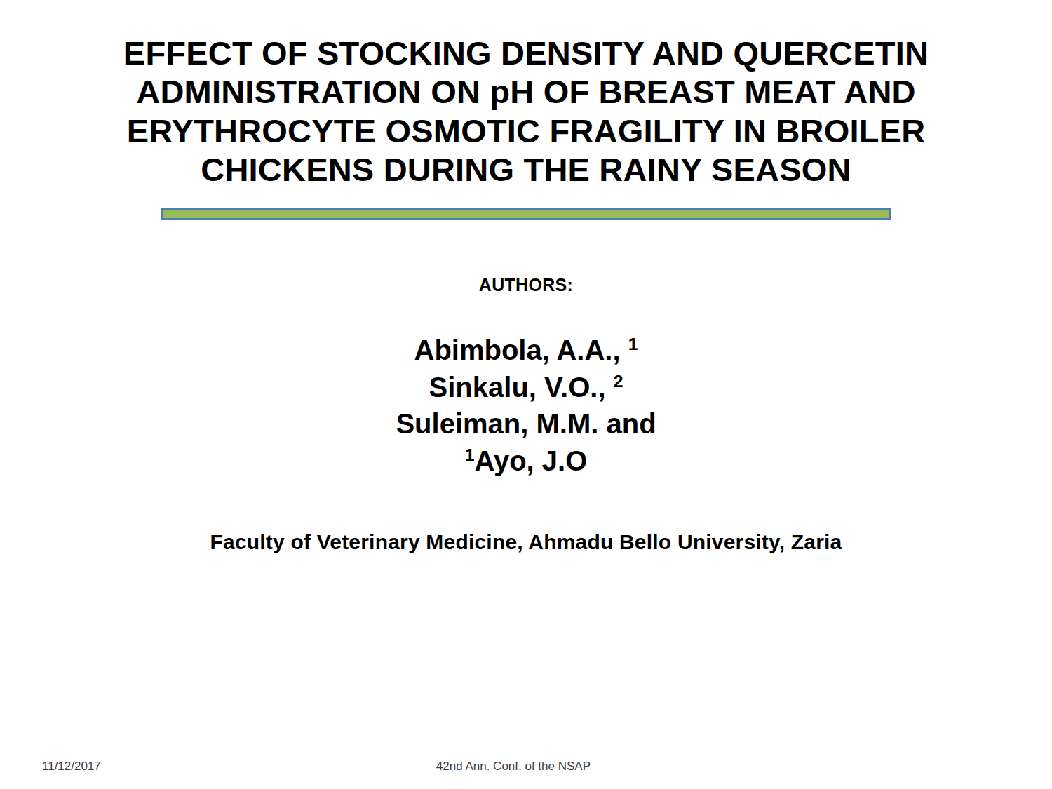EFFECT OF STOCKING DENSITY AND QUERCETIN ADMINISTRATION ON pH OF BREAST MEAT AND ERYTHROCYTE OSMOTIC FRAGILITY IN BROILER CHICKENS DURING THE RAINY SEASON
AUTHORS:
Abimbola, A.A., 1
Sinkalu, V.O., 2
Suleiman, M.M. and
1Ayo, J.O
Faculty of Veterinary Medicine, Ahmadu Bello University, Zaria
11/12/2017 42nd Ann. Conf. of the NSAP